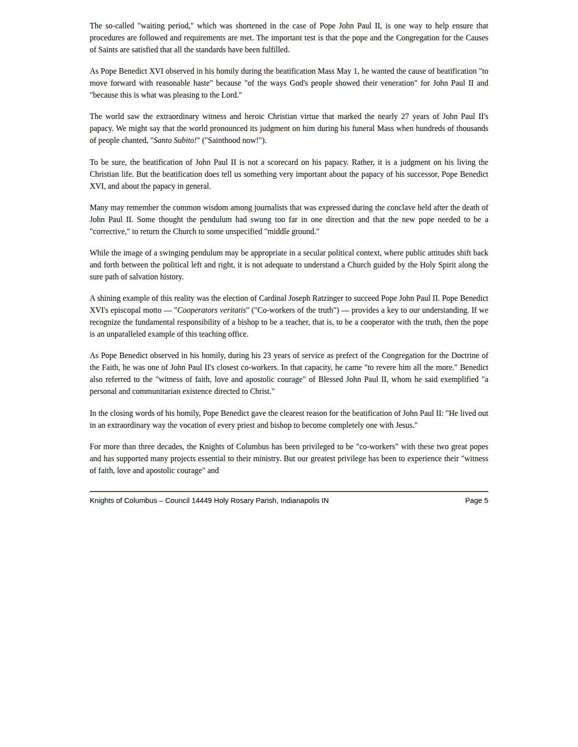The so-called "waiting period," which was shortened in the case of Pope John Paul II, is one way to help ensure that procedures are followed and requirements are met. The important test is that the pope and the Congregation for the Causes of Saints are satisfied that all the standards have been fulfilled.
As Pope Benedict XVI observed in his homily during the beatification Mass May 1, he wanted the cause of beatification "to move forward with reasonable haste" because "of the ways God's people showed their veneration" for John Paul II and "because this is what was pleasing to the Lord."
The world saw the extraordinary witness and heroic Christian virtue that marked the nearly 27 years of John Paul II's papacy. We might say that the world pronounced its judgment on him during his funeral Mass when hundreds of thousands of people chanted, "Santo Subito!" ("Sainthood now!").
To be sure, the beatification of John Paul II is not a scorecard on his papacy. Rather, it is a judgment on his living the Christian life. But the beatification does tell us something very important about the papacy of his successor, Pope Benedict XVI, and about the papacy in general.
Many may remember the common wisdom among journalists that was expressed during the conclave held after the death of John Paul II. Some thought the pendulum had swung too far in one direction and that the new pope needed to be a "corrective," to return the Church to some unspecified "middle ground."
While the image of a swinging pendulum may be appropriate in a secular political context, where public attitudes shift back and forth between the political left and right, it is not adequate to understand a Church guided by the Holy Spirit along the sure path of salvation history.
A shining example of this reality was the election of Cardinal Joseph Ratzinger to succeed Pope John Paul II. Pope Benedict XVI's episcopal motto — "Cooperators veritatis" ("Co-workers of the truth") — provides a key to our understanding. If we recognize the fundamental responsibility of a bishop to be a teacher, that is, to be a cooperator with the truth, then the pope is an unparalleled example of this teaching office.
As Pope Benedict observed in his homily, during his 23 years of service as prefect of the Congregation for the Doctrine of the Faith, he was one of John Paul II's closest co-workers. In that capacity, he came "to revere him all the more." Benedict also referred to the "witness of faith, love and apostolic courage" of Blessed John Paul II, whom he said exemplified "a personal and communitarian existence directed to Christ."
In the closing words of his homily, Pope Benedict gave the clearest reason for the beatification of John Paul II: "He lived out in an extraordinary way the vocation of every priest and bishop to become completely one with Jesus."
For more than three decades, the Knights of Columbus has been privileged to be "co-workers" with these two great popes and has supported many projects essential to their ministry. But our greatest privilege has been to experience their "witness of faith, love and apostolic courage" and
Knights of Columbus – Council 14449 Holy Rosary Parish, Indianapolis IN Page 5